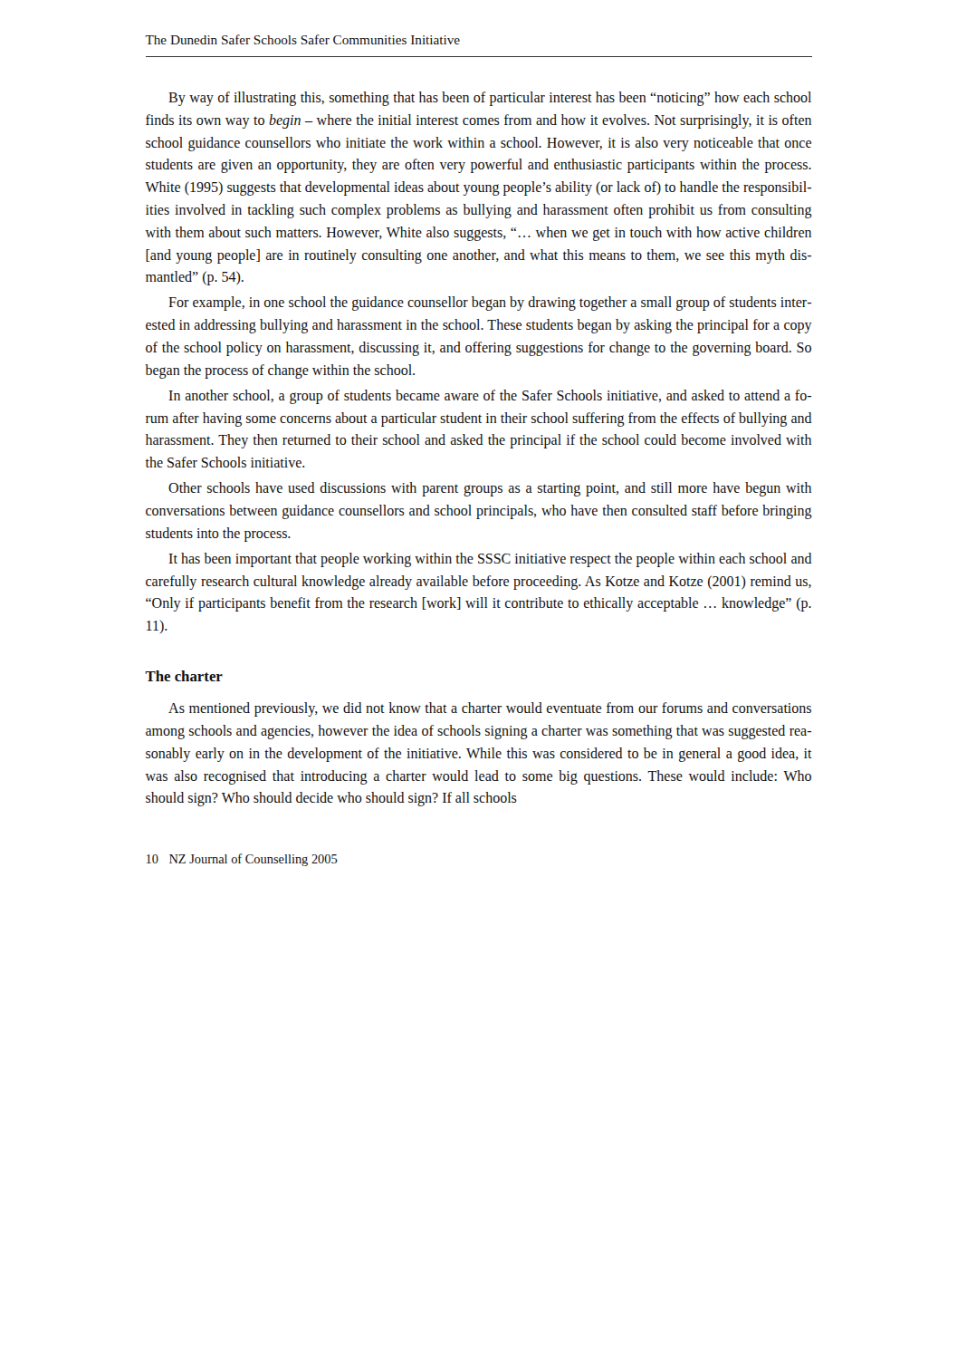The Dunedin Safer Schools Safer Communities Initiative
By way of illustrating this, something that has been of particular interest has been “noticing” how each school finds its own way to begin – where the initial interest comes from and how it evolves. Not surprisingly, it is often school guidance counsellors who initiate the work within a school. However, it is also very noticeable that once students are given an opportunity, they are often very powerful and enthusiastic participants within the process. White (1995) suggests that developmental ideas about young people’s ability (or lack of) to handle the responsibilities involved in tackling such complex problems as bullying and harassment often prohibit us from consulting with them about such matters. However, White also suggests, “… when we get in touch with how active children [and young people] are in routinely consulting one another, and what this means to them, we see this myth dismantled” (p. 54).
For example, in one school the guidance counsellor began by drawing together a small group of students interested in addressing bullying and harassment in the school. These students began by asking the principal for a copy of the school policy on harassment, discussing it, and offering suggestions for change to the governing board. So began the process of change within the school.
In another school, a group of students became aware of the Safer Schools initiative, and asked to attend a forum after having some concerns about a particular student in their school suffering from the effects of bullying and harassment. They then returned to their school and asked the principal if the school could become involved with the Safer Schools initiative.
Other schools have used discussions with parent groups as a starting point, and still more have begun with conversations between guidance counsellors and school principals, who have then consulted staff before bringing students into the process.
It has been important that people working within the SSSC initiative respect the people within each school and carefully research cultural knowledge already available before proceeding. As Kotze and Kotze (2001) remind us, “Only if participants benefit from the research [work] will it contribute to ethically acceptable … knowledge” (p. 11).
The charter
As mentioned previously, we did not know that a charter would eventuate from our forums and conversations among schools and agencies, however the idea of schools signing a charter was something that was suggested reasonably early on in the development of the initiative. While this was considered to be in general a good idea, it was also recognised that introducing a charter would lead to some big questions. These would include: Who should sign? Who should decide who should sign? If all schools
10 NZ Journal of Counselling 2005